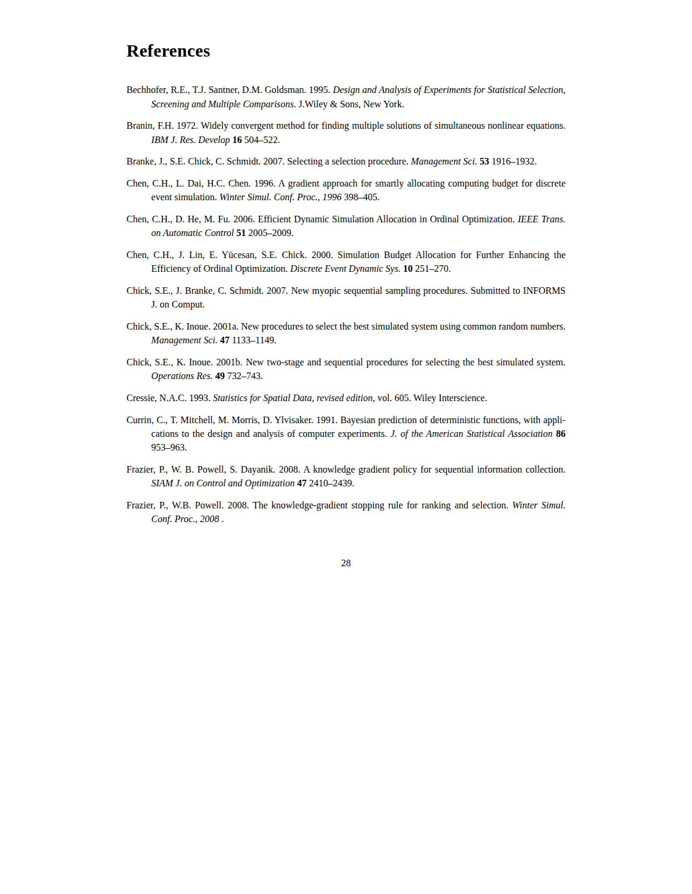References
Bechhofer, R.E., T.J. Santner, D.M. Goldsman. 1995. Design and Analysis of Experiments for Statistical Selection, Screening and Multiple Comparisons. J.Wiley & Sons, New York.
Branin, F.H. 1972. Widely convergent method for finding multiple solutions of simultaneous nonlinear equations. IBM J. Res. Develop 16 504–522.
Branke, J., S.E. Chick, C. Schmidt. 2007. Selecting a selection procedure. Management Sci. 53 1916–1932.
Chen, C.H., L. Dai, H.C. Chen. 1996. A gradient approach for smartly allocating computing budget for discrete event simulation. Winter Simul. Conf. Proc., 1996 398–405.
Chen, C.H., D. He, M. Fu. 2006. Efficient Dynamic Simulation Allocation in Ordinal Optimization. IEEE Trans. on Automatic Control 51 2005–2009.
Chen, C.H., J. Lin, E. Yücesan, S.E. Chick. 2000. Simulation Budget Allocation for Further Enhancing the Efficiency of Ordinal Optimization. Discrete Event Dynamic Sys. 10 251–270.
Chick, S.E., J. Branke, C. Schmidt. 2007. New myopic sequential sampling procedures. Submitted to INFORMS J. on Comput.
Chick, S.E., K. Inoue. 2001a. New procedures to select the best simulated system using common random numbers. Management Sci. 47 1133–1149.
Chick, S.E., K. Inoue. 2001b. New two-stage and sequential procedures for selecting the best simulated system. Operations Res. 49 732–743.
Cressie, N.A.C. 1993. Statistics for Spatial Data, revised edition, vol. 605. Wiley Interscience.
Currin, C., T. Mitchell, M. Morris, D. Ylvisaker. 1991. Bayesian prediction of deterministic functions, with applications to the design and analysis of computer experiments. J. of the American Statistical Association 86 953–963.
Frazier, P., W. B. Powell, S. Dayanik. 2008. A knowledge gradient policy for sequential information collection. SIAM J. on Control and Optimization 47 2410–2439.
Frazier, P., W.B. Powell. 2008. The knowledge-gradient stopping rule for ranking and selection. Winter Simul. Conf. Proc., 2008 .
28